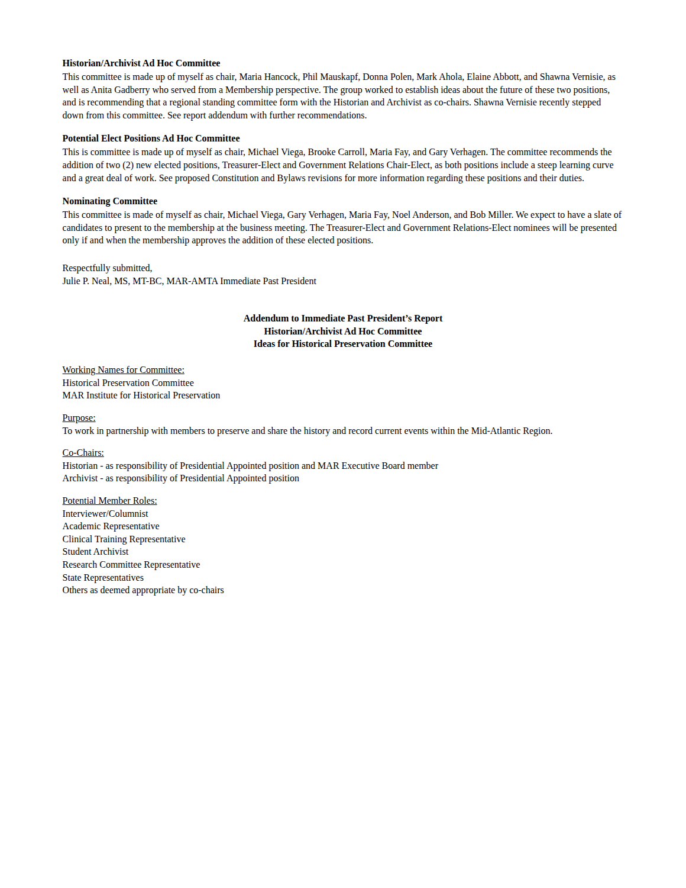Historian/Archivist Ad Hoc Committee
This committee is made up of myself as chair, Maria Hancock, Phil Mauskapf, Donna Polen, Mark Ahola, Elaine Abbott, and Shawna Vernisie, as well as Anita Gadberry who served from a Membership perspective. The group worked to establish ideas about the future of these two positions, and is recommending that a regional standing committee form with the Historian and Archivist as co-chairs. Shawna Vernisie recently stepped down from this committee. See report addendum with further recommendations.
Potential Elect Positions Ad Hoc Committee
This is committee is made up of myself as chair, Michael Viega, Brooke Carroll, Maria Fay, and Gary Verhagen. The committee recommends the addition of two (2) new elected positions, Treasurer-Elect and Government Relations Chair-Elect, as both positions include a steep learning curve and a great deal of work. See proposed Constitution and Bylaws revisions for more information regarding these positions and their duties.
Nominating Committee
This committee is made of myself as chair, Michael Viega, Gary Verhagen, Maria Fay, Noel Anderson, and Bob Miller. We expect to have a slate of candidates to present to the membership at the business meeting. The Treasurer-Elect and Government Relations-Elect nominees will be presented only if and when the membership approves the addition of these elected positions.
Respectfully submitted,
Julie P. Neal, MS, MT-BC, MAR-AMTA Immediate Past President
Addendum to Immediate Past President’s Report Historian/Archivist Ad Hoc Committee Ideas for Historical Preservation Committee
Working Names for Committee:
Historical Preservation Committee
MAR Institute for Historical Preservation
Purpose:
To work in partnership with members to preserve and share the history and record current events within the Mid-Atlantic Region.
Co-Chairs:
Historian - as responsibility of Presidential Appointed position and MAR Executive Board member
Archivist - as responsibility of Presidential Appointed position
Potential Member Roles:
Interviewer/Columnist
Academic Representative
Clinical Training Representative
Student Archivist
Research Committee Representative
State Representatives
Others as deemed appropriate by co-chairs